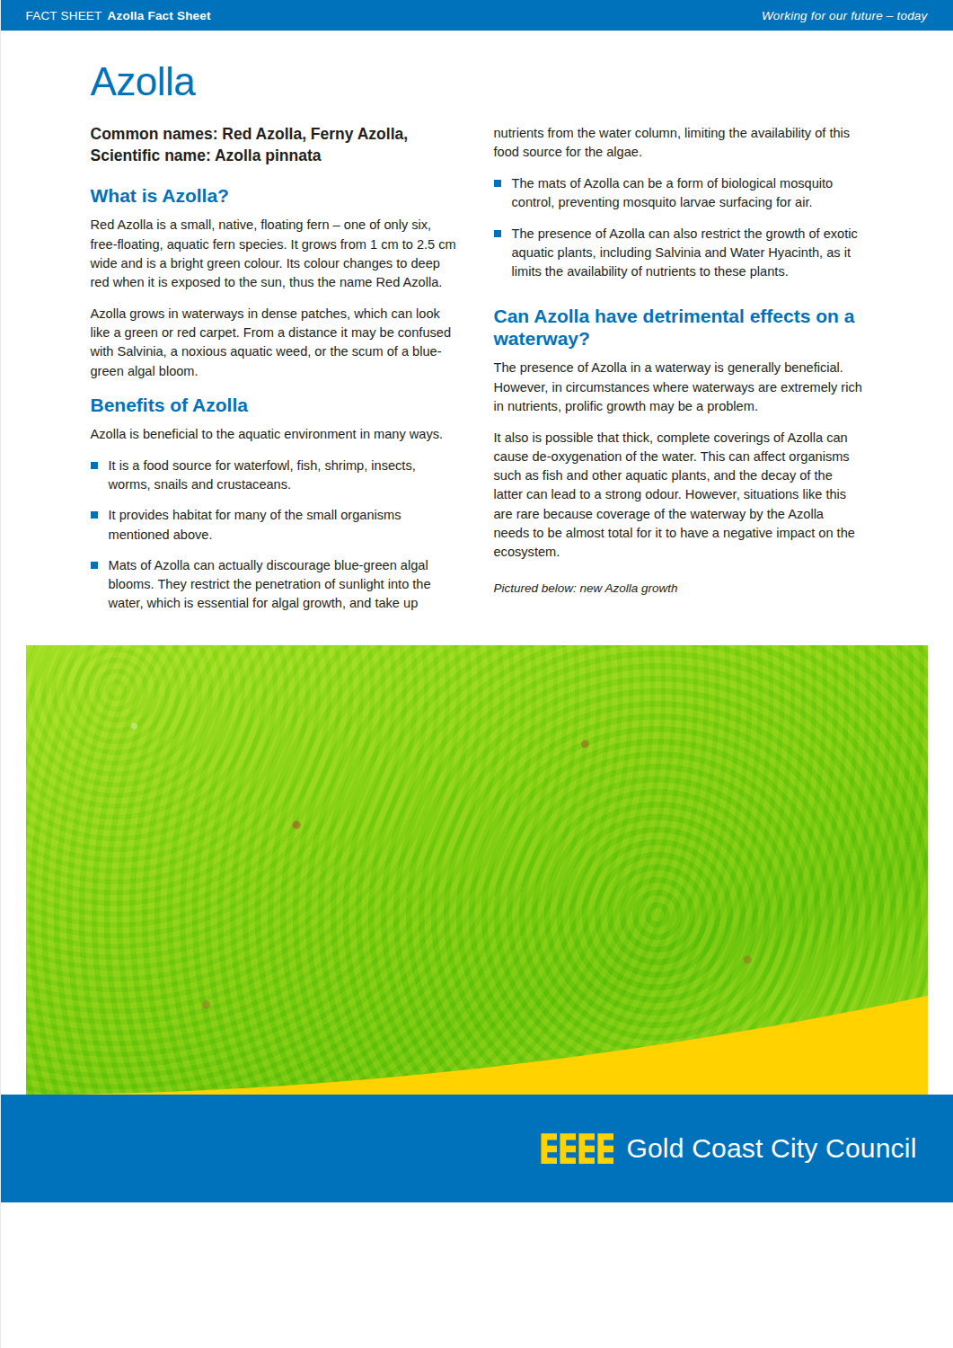FACT SHEET Azolla Fact Sheet
Working for our future – today
Azolla
Common names: Red Azolla, Ferny Azolla, Scientific name: Azolla pinnata
What is Azolla?
Red Azolla is a small, native, floating fern – one of only six, free-floating, aquatic fern species. It grows from 1 cm to 2.5 cm wide and is a bright green colour. Its colour changes to deep red when it is exposed to the sun, thus the name Red Azolla.
Azolla grows in waterways in dense patches, which can look like a green or red carpet. From a distance it may be confused with Salvinia, a noxious aquatic weed, or the scum of a blue-green algal bloom.
Benefits of Azolla
Azolla is beneficial to the aquatic environment in many ways.
It is a food source for waterfowl, fish, shrimp, insects, worms, snails and crustaceans.
It provides habitat for many of the small organisms mentioned above.
Mats of Azolla can actually discourage blue-green algal blooms. They restrict the penetration of sunlight into the water, which is essential for algal growth, and take up
nutrients from the water column, limiting the availability of this food source for the algae.
The mats of Azolla can be a form of biological mosquito control, preventing mosquito larvae surfacing for air.
The presence of Azolla can also restrict the growth of exotic aquatic plants, including Salvinia and Water Hyacinth, as it limits the availability of nutrients to these plants.
Can Azolla have detrimental effects on a waterway?
The presence of Azolla in a waterway is generally beneficial. However, in circumstances where waterways are extremely rich in nutrients, prolific growth may be a problem.
It also is possible that thick, complete coverings of Azolla can cause de-oxygenation of the water. This can affect organisms such as fish and other aquatic plants, and the decay of the latter can lead to a strong odour. However, situations like this are rare because coverage of the waterway by the Azolla needs to be almost total for it to have a negative impact on the ecosystem.
Pictured below: new Azolla growth
Gold Coast City Council